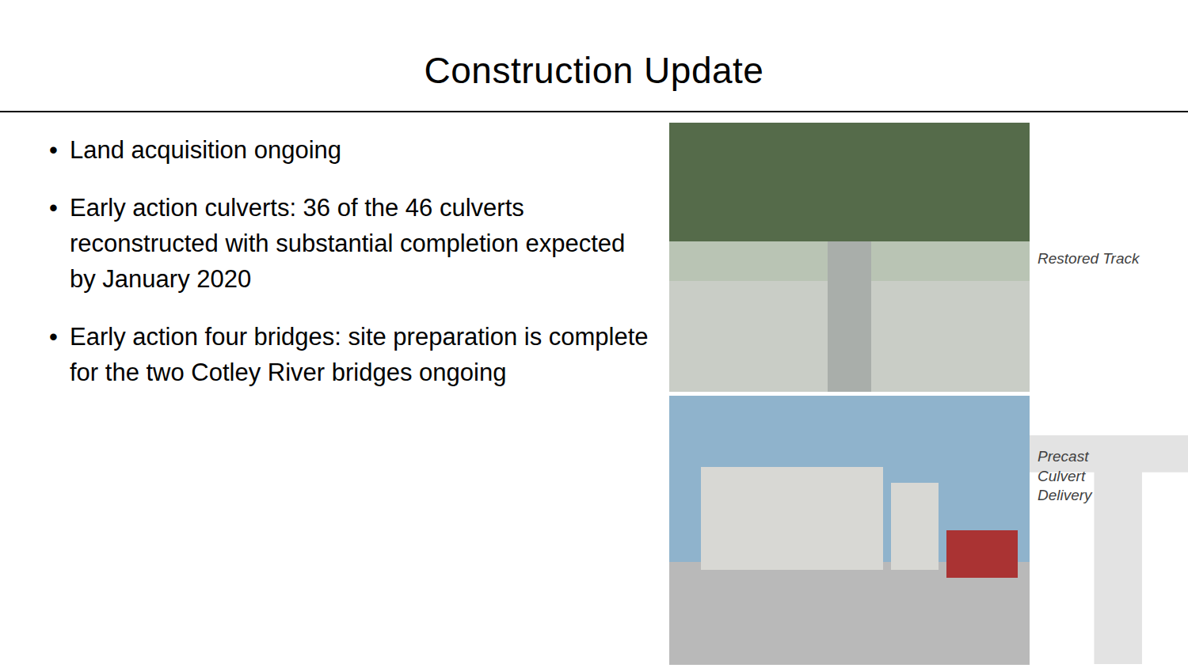T
Construction Update
Land acquisition ongoing
Early action culverts: 36 of the 46 culverts reconstructed with substantial completion expected by January 2020
Early action four bridges: site preparation is complete for the two Cotley River bridges ongoing
Restored Track
Precast Culvert Delivery
5